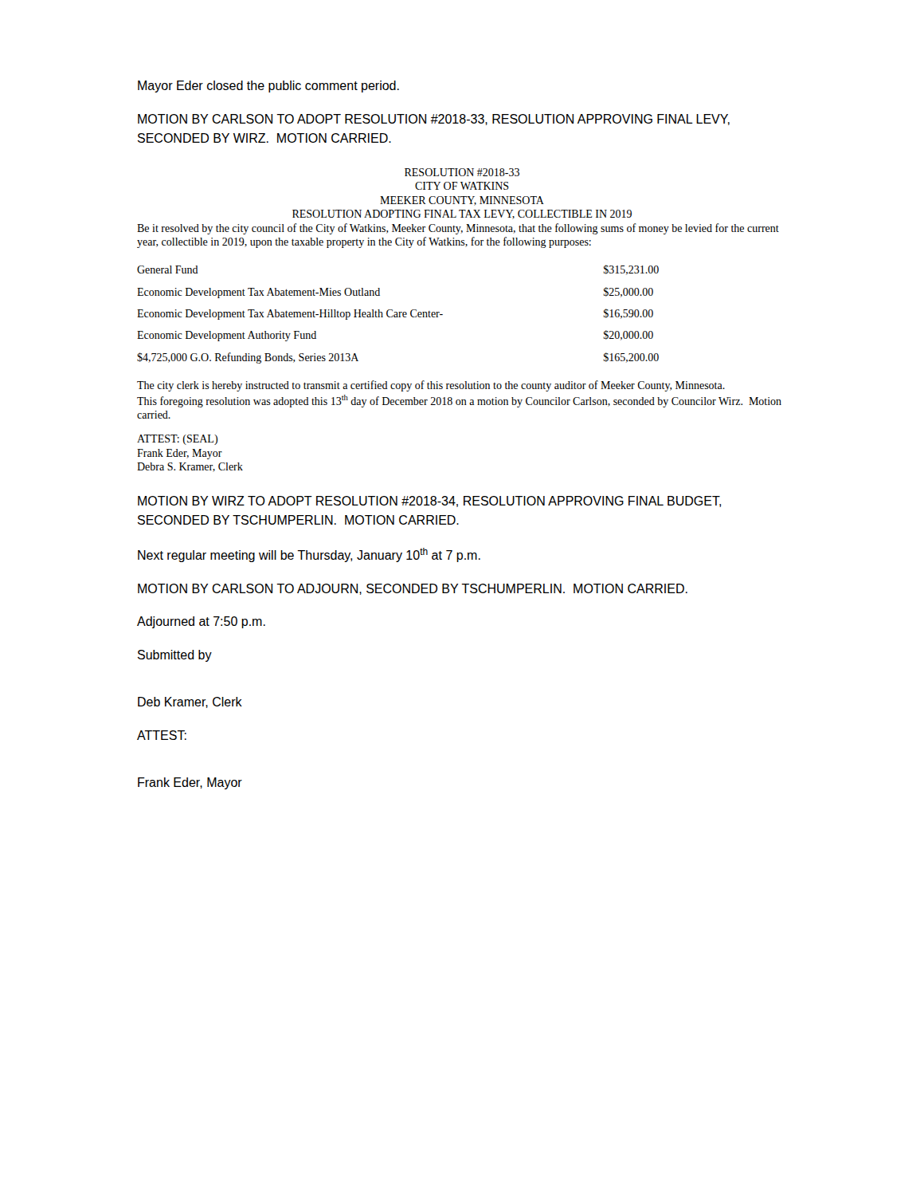Mayor Eder closed the public comment period.
MOTION BY CARLSON TO ADOPT RESOLUTION #2018-33, RESOLUTION APPROVING FINAL LEVY, SECONDED BY WIRZ. MOTION CARRIED.
RESOLUTION #2018-33
CITY OF WATKINS
MEEKER COUNTY, MINNESOTA
RESOLUTION ADOPTING FINAL TAX LEVY, COLLECTIBLE IN 2019
Be it resolved by the city council of the City of Watkins, Meeker County, Minnesota, that the following sums of money be levied for the current year, collectible in 2019, upon the taxable property in the City of Watkins, for the following purposes:
| General Fund | $315,231.00 |
| Economic Development Tax Abatement-Mies Outland | $25,000.00 |
| Economic Development Tax Abatement-Hilltop Health Care Center- | $16,590.00 |
| Economic Development Authority Fund | $20,000.00 |
| $4,725,000 G.O. Refunding Bonds, Series 2013A | $165,200.00 |
The city clerk is hereby instructed to transmit a certified copy of this resolution to the county auditor of Meeker County, Minnesota.
This foregoing resolution was adopted this 13th day of December 2018 on a motion by Councilor Carlson, seconded by Councilor Wirz. Motion carried.
ATTEST: (SEAL)
Frank Eder, Mayor
Debra S. Kramer, Clerk
MOTION BY WIRZ TO ADOPT RESOLUTION #2018-34, RESOLUTION APPROVING FINAL BUDGET, SECONDED BY TSCHUMPERLIN. MOTION CARRIED.
Next regular meeting will be Thursday, January 10th at 7 p.m.
MOTION BY CARLSON TO ADJOURN, SECONDED BY TSCHUMPERLIN. MOTION CARRIED.
Adjourned at 7:50 p.m.
Submitted by
Deb Kramer, Clerk
ATTEST:
Frank Eder, Mayor